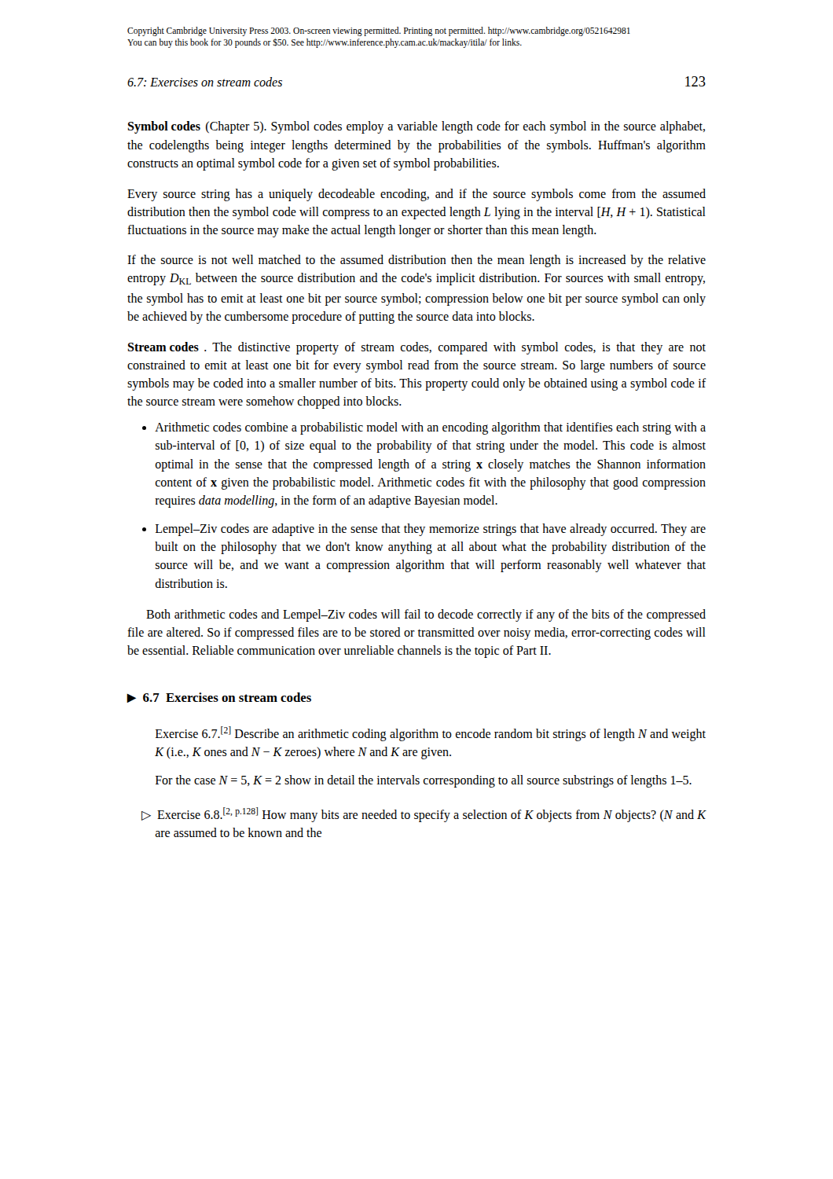Copyright Cambridge University Press 2003. On-screen viewing permitted. Printing not permitted. http://www.cambridge.org/0521642981
You can buy this book for 30 pounds or $50. See http://www.inference.phy.cam.ac.uk/mackay/itila/ for links.
6.7: Exercises on stream codes 123
Symbol codes
(Chapter 5). Symbol codes employ a variable length code for each symbol in the source alphabet, the codelengths being integer lengths determined by the probabilities of the symbols. Huffman's algorithm constructs an optimal symbol code for a given set of symbol probabilities.
Every source string has a uniquely decodeable encoding, and if the source symbols come from the assumed distribution then the symbol code will compress to an expected length L lying in the interval [H, H + 1). Statistical fluctuations in the source may make the actual length longer or shorter than this mean length.
If the source is not well matched to the assumed distribution then the mean length is increased by the relative entropy DKL between the source distribution and the code's implicit distribution. For sources with small entropy, the symbol has to emit at least one bit per source symbol; compression below one bit per source symbol can only be achieved by the cumbersome procedure of putting the source data into blocks.
Stream codes
. The distinctive property of stream codes, compared with symbol codes, is that they are not constrained to emit at least one bit for every symbol read from the source stream. So large numbers of source symbols may be coded into a smaller number of bits. This property could only be obtained using a symbol code if the source stream were somehow chopped into blocks.
Arithmetic codes combine a probabilistic model with an encoding algorithm that identifies each string with a sub-interval of [0, 1) of size equal to the probability of that string under the model. This code is almost optimal in the sense that the compressed length of a string x closely matches the Shannon information content of x given the probabilistic model. Arithmetic codes fit with the philosophy that good compression requires data modelling, in the form of an adaptive Bayesian model.
Lempel–Ziv codes are adaptive in the sense that they memorize strings that have already occurred. They are built on the philosophy that we don't know anything at all about what the probability distribution of the source will be, and we want a compression algorithm that will perform reasonably well whatever that distribution is.
Both arithmetic codes and Lempel–Ziv codes will fail to decode correctly if any of the bits of the compressed file are altered. So if compressed files are to be stored or transmitted over noisy media, error-correcting codes will be essential. Reliable communication over unreliable channels is the topic of Part II.
6.7 Exercises on stream codes
Exercise 6.7.[2] Describe an arithmetic coding algorithm to encode random bit strings of length N and weight K (i.e., K ones and N − K zeroes) where N and K are given.
For the case N = 5, K = 2 show in detail the intervals corresponding to all source substrings of lengths 1–5.
▷Exercise 6.8.[2, p.128] How many bits are needed to specify a selection of K objects from N objects? (N and K are assumed to be known and the